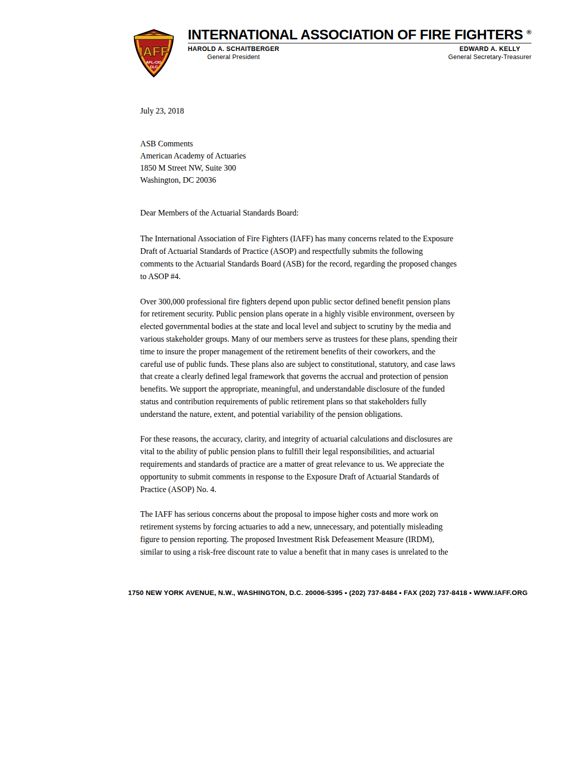IAFF AFL-CIO CLC
INTERNATIONAL ASSOCIATION OF FIRE FIGHTERS ®
HAROLD A. SCHAITBERGER
General President
EDWARD A. KELLY
General Secretary-Treasurer
July 23, 2018
ASB Comments
American Academy of Actuaries
1850 M Street NW, Suite 300
Washington, DC 20036
Dear Members of the Actuarial Standards Board:
The International Association of Fire Fighters (IAFF) has many concerns related to the Exposure Draft of Actuarial Standards of Practice (ASOP) and respectfully submits the following comments to the Actuarial Standards Board (ASB) for the record, regarding the proposed changes to ASOP #4.
Over 300,000 professional fire fighters depend upon public sector defined benefit pension plans for retirement security. Public pension plans operate in a highly visible environment, overseen by elected governmental bodies at the state and local level and subject to scrutiny by the media and various stakeholder groups. Many of our members serve as trustees for these plans, spending their time to insure the proper management of the retirement benefits of their coworkers, and the careful use of public funds. These plans also are subject to constitutional, statutory, and case laws that create a clearly defined legal framework that governs the accrual and protection of pension benefits. We support the appropriate, meaningful, and understandable disclosure of the funded status and contribution requirements of public retirement plans so that stakeholders fully understand the nature, extent, and potential variability of the pension obligations.
For these reasons, the accuracy, clarity, and integrity of actuarial calculations and disclosures are vital to the ability of public pension plans to fulfill their legal responsibilities, and actuarial requirements and standards of practice are a matter of great relevance to us. We appreciate the opportunity to submit comments in response to the Exposure Draft of Actuarial Standards of Practice (ASOP) No. 4.
The IAFF has serious concerns about the proposal to impose higher costs and more work on retirement systems by forcing actuaries to add a new, unnecessary, and potentially misleading figure to pension reporting. The proposed Investment Risk Defeasement Measure (IRDM), similar to using a risk-free discount rate to value a benefit that in many cases is unrelated to the
1750 NEW YORK AVENUE, N.W., WASHINGTON, D.C. 20006-5395 • (202) 737-8484 • FAX (202) 737-8418 • WWW.IAFF.ORG